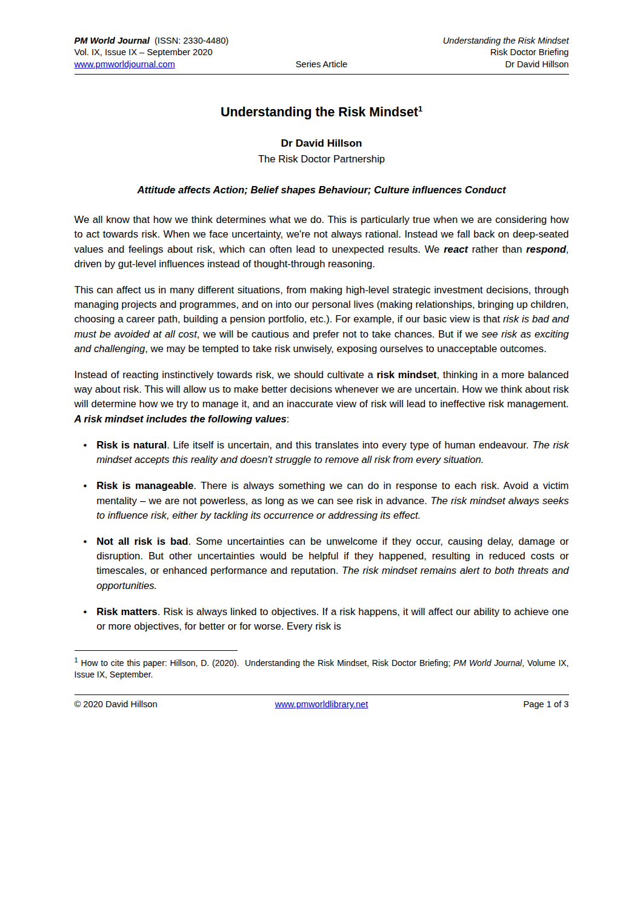PM World Journal (ISSN: 2330-4480)
Understanding the Risk Mindset
Vol. IX, Issue IX – September 2020
Risk Doctor Briefing
www.pmworldjournal.com
Series Article
Dr David Hillson
Understanding the Risk Mindset1
Dr David Hillson
The Risk Doctor Partnership
Attitude affects Action; Belief shapes Behaviour; Culture influences Conduct
We all know that how we think determines what we do. This is particularly true when we are considering how to act towards risk. When we face uncertainty, we're not always rational. Instead we fall back on deep-seated values and feelings about risk, which can often lead to unexpected results. We react rather than respond, driven by gut-level influences instead of thought-through reasoning.
This can affect us in many different situations, from making high-level strategic investment decisions, through managing projects and programmes, and on into our personal lives (making relationships, bringing up children, choosing a career path, building a pension portfolio, etc.). For example, if our basic view is that risk is bad and must be avoided at all cost, we will be cautious and prefer not to take chances. But if we see risk as exciting and challenging, we may be tempted to take risk unwisely, exposing ourselves to unacceptable outcomes.
Instead of reacting instinctively towards risk, we should cultivate a risk mindset, thinking in a more balanced way about risk. This will allow us to make better decisions whenever we are uncertain. How we think about risk will determine how we try to manage it, and an inaccurate view of risk will lead to ineffective risk management. A risk mindset includes the following values:
Risk is natural. Life itself is uncertain, and this translates into every type of human endeavour. The risk mindset accepts this reality and doesn't struggle to remove all risk from every situation.
Risk is manageable. There is always something we can do in response to each risk. Avoid a victim mentality – we are not powerless, as long as we can see risk in advance. The risk mindset always seeks to influence risk, either by tackling its occurrence or addressing its effect.
Not all risk is bad. Some uncertainties can be unwelcome if they occur, causing delay, damage or disruption. But other uncertainties would be helpful if they happened, resulting in reduced costs or timescales, or enhanced performance and reputation. The risk mindset remains alert to both threats and opportunities.
Risk matters. Risk is always linked to objectives. If a risk happens, it will affect our ability to achieve one or more objectives, for better or for worse. Every risk is
1 How to cite this paper: Hillson, D. (2020). Understanding the Risk Mindset, Risk Doctor Briefing; PM World Journal, Volume IX, Issue IX, September.
© 2020 David Hillson
www.pmworldlibrary.net
Page 1 of 3